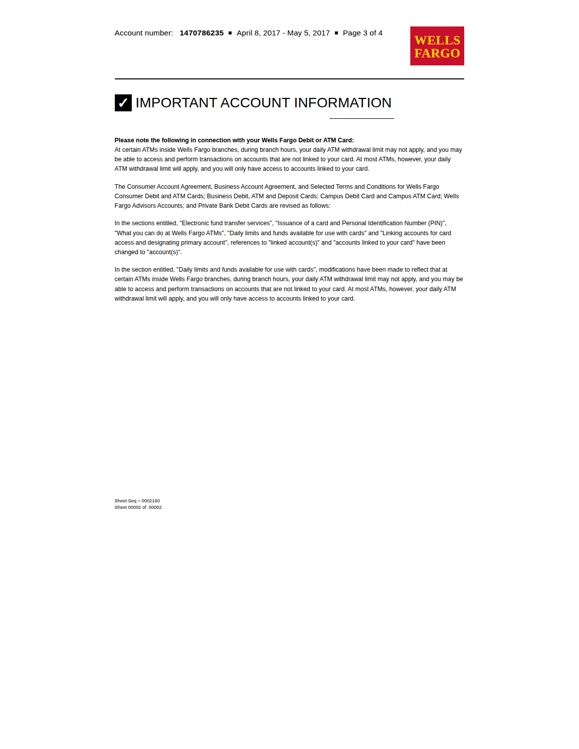Account number: 1470786235 April 8, 2017 - May 5, 2017 Page 3 of 4
WELLS
FARGO
✓
IMPORTANT ACCOUNT INFORMATION
Please note the following in connection with your Wells Fargo Debit or ATM Card:
At certain ATMs inside Wells Fargo branches, during branch hours, your daily ATM withdrawal limit may not apply, and you may be able to access and perform transactions on accounts that are not linked to your card. At most ATMs, however, your daily ATM withdrawal limit will apply, and you will only have access to accounts linked to your card.
The Consumer Account Agreement, Business Account Agreement, and Selected Terms and Conditions for Wells Fargo Consumer Debit and ATM Cards; Business Debit, ATM and Deposit Cards; Campus Debit Card and Campus ATM Card; Wells Fargo Advisors Accounts; and Private Bank Debit Cards are revised as follows:
In the sections entitled, "Electronic fund transfer services", "Issuance of a card and Personal Identification Number (PIN)", "What you can do at Wells Fargo ATMs", "Daily limits and funds available for use with cards" and "Linking accounts for card access and designating primary account", references to "linked account(s)" and "accounts linked to your card" have been changed to "account(s)".
In the section entitled, "Daily limits and funds available for use with cards", modifications have been made to reflect that at certain ATMs inside Wells Fargo branches, during branch hours, your daily ATM withdrawal limit may not apply, and you may be able to access and perform transactions on accounts that are not linked to your card. At most ATMs, however, your daily ATM withdrawal limit will apply, and you will only have access to accounts linked to your card.
Sheet Seq = 0002160
Sheet 00002 of 00002